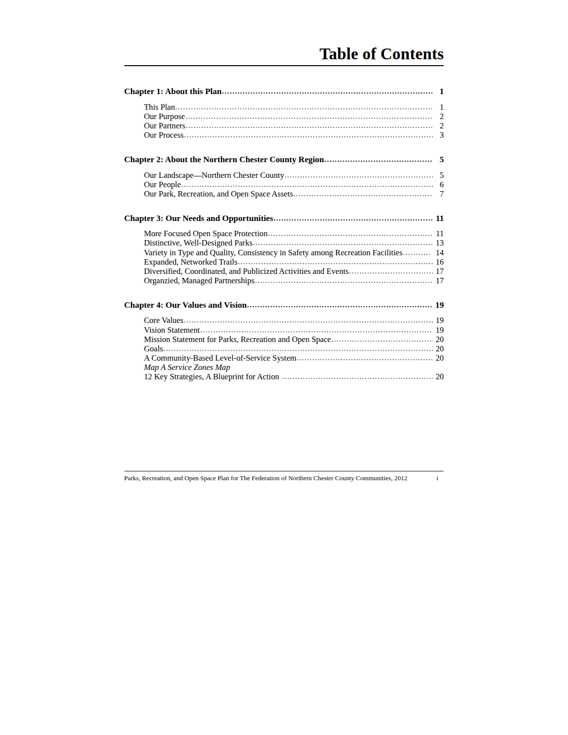Table of Contents
Chapter 1: About this Plan .................................................................................................................. 1
This Plan ................................................................................................................................. 1
Our Purpose .......................................................................................................................... 2
Our Partners .......................................................................................................................... 2
Our Process ........................................................................................................................... 3
Chapter 2: About the Northern Chester County Region ............................................................. 5
Our Landscape—Northern Chester County ........................................................................ 5
Our People ............................................................................................................................. 6
Our Park, Recreation, and Open Space Assets ..................................................................... 7
Chapter 3: Our Needs and Opportunities ....................................................................................... 11
More Focused Open Space Protection ................................................................................... 11
Distinctive, Well-Designed Parks ........................................................................................... 13
Variety in Type and Quality, Consistency in Safety among Recreation Facilities ........... 14
Expanded, Networked Trails ................................................................................................ 16
Diversified, Coordinated, and Publicized Activities and Events ........................................ 17
Organzied, Managed Partnerships ......................................................................................... 17
Chapter 4: Our Values and Vision ................................................................................................. 19
Core Values ............................................................................................................................ 19
Vision Statement ..................................................................................................................... 19
Mission Statement for Parks, Recreation and Open Space .................................................. 20
Goals ....................................................................................................................................... 20
A Community-Based Level-of-Service System ....................................................................... 20
Map A Service Zones Map
12 Key Strategies, A Blueprint for Action ............................................................................. 20
Parks, Recreation, and Open Space Plan for The Federation of Northern Chester County Communities, 2012 i